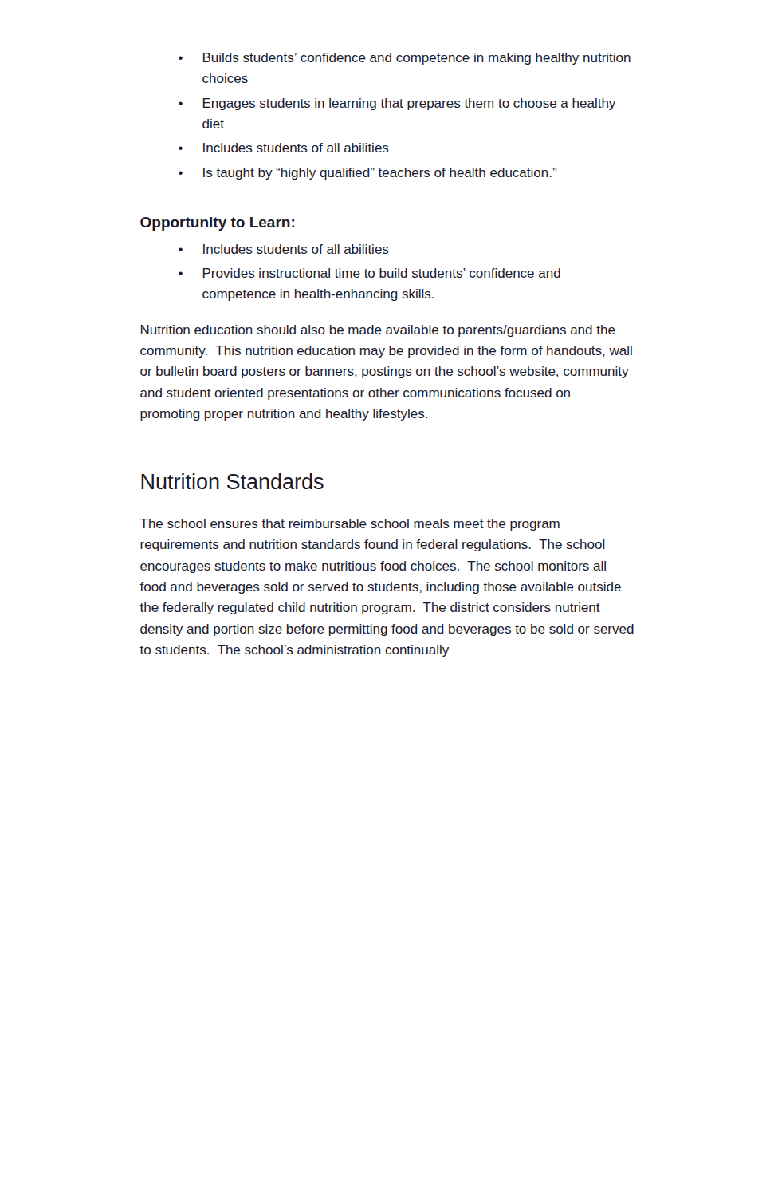Builds students’ confidence and competence in making healthy nutrition choices
Engages students in learning that prepares them to choose a healthy diet
Includes students of all abilities
Is taught by “highly qualified” teachers of health education.”
Opportunity to Learn:
Includes students of all abilities
Provides instructional time to build students’ confidence and competence in health-enhancing skills.
Nutrition education should also be made available to parents/guardians and the community. This nutrition education may be provided in the form of handouts, wall or bulletin board posters or banners, postings on the school’s website, community and student oriented presentations or other communications focused on promoting proper nutrition and healthy lifestyles.
Nutrition Standards
The school ensures that reimbursable school meals meet the program requirements and nutrition standards found in federal regulations. The school encourages students to make nutritious food choices. The school monitors all food and beverages sold or served to students, including those available outside the federally regulated child nutrition program. The district considers nutrient density and portion size before permitting food and beverages to be sold or served to students. The school’s administration continually